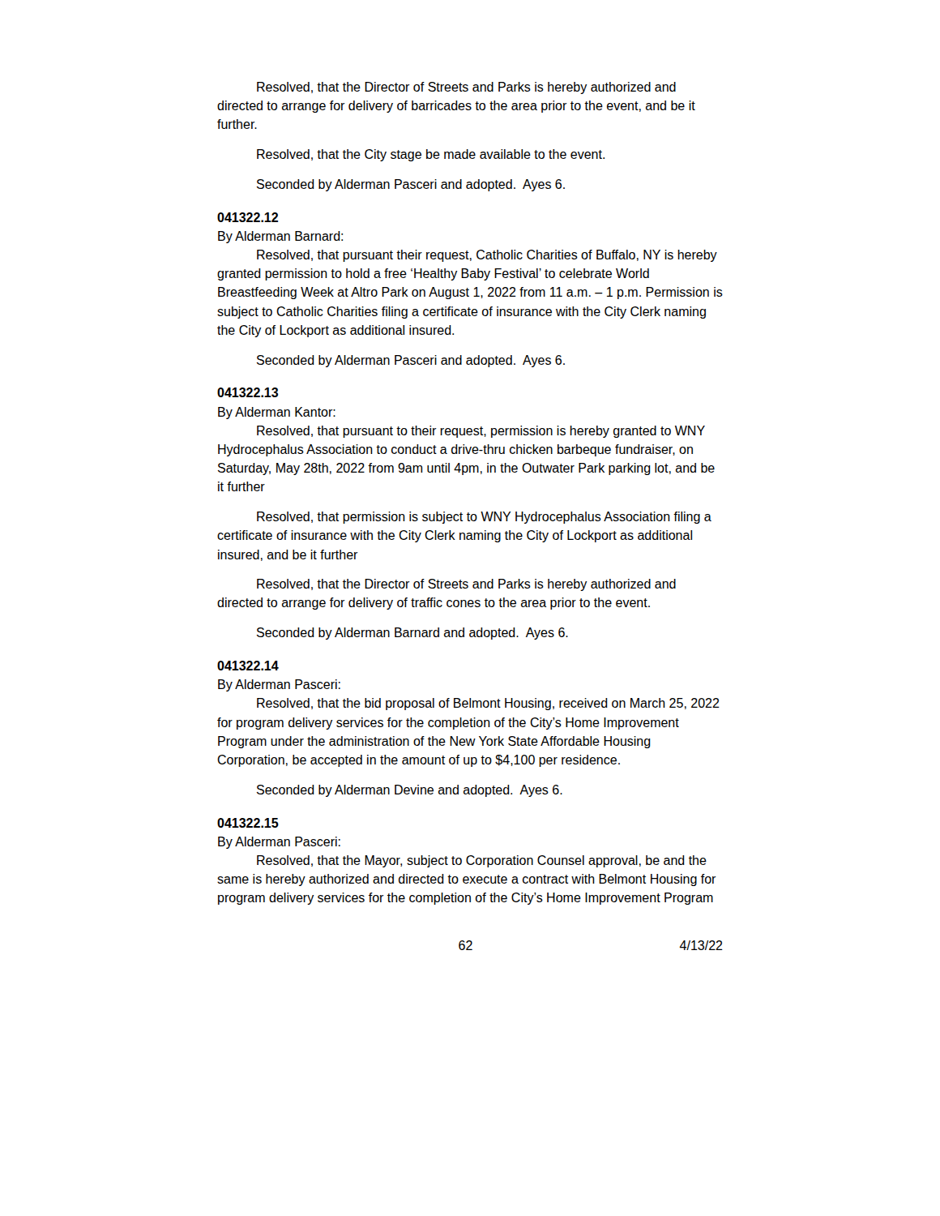Resolved, that the Director of Streets and Parks is hereby authorized and directed to arrange for delivery of barricades to the area prior to the event, and be it further.
Resolved, that the City stage be made available to the event.
Seconded by Alderman Pasceri and adopted. Ayes 6.
041322.12
By Alderman Barnard:
Resolved, that pursuant their request, Catholic Charities of Buffalo, NY is hereby granted permission to hold a free ‘Healthy Baby Festival’ to celebrate World Breastfeeding Week at Altro Park on August 1, 2022 from 11 a.m. – 1 p.m. Permission is subject to Catholic Charities filing a certificate of insurance with the City Clerk naming the City of Lockport as additional insured.
Seconded by Alderman Pasceri and adopted. Ayes 6.
041322.13
By Alderman Kantor:
Resolved, that pursuant to their request, permission is hereby granted to WNY Hydrocephalus Association to conduct a drive-thru chicken barbeque fundraiser, on Saturday, May 28th, 2022 from 9am until 4pm, in the Outwater Park parking lot, and be it further
Resolved, that permission is subject to WNY Hydrocephalus Association filing a certificate of insurance with the City Clerk naming the City of Lockport as additional insured, and be it further
Resolved, that the Director of Streets and Parks is hereby authorized and directed to arrange for delivery of traffic cones to the area prior to the event.
Seconded by Alderman Barnard and adopted. Ayes 6.
041322.14
By Alderman Pasceri:
Resolved, that the bid proposal of Belmont Housing, received on March 25, 2022 for program delivery services for the completion of the City’s Home Improvement Program under the administration of the New York State Affordable Housing Corporation, be accepted in the amount of up to $4,100 per residence.
Seconded by Alderman Devine and adopted. Ayes 6.
041322.15
By Alderman Pasceri:
Resolved, that the Mayor, subject to Corporation Counsel approval, be and the same is hereby authorized and directed to execute a contract with Belmont Housing for program delivery services for the completion of the City’s Home Improvement Program
62 4/13/22